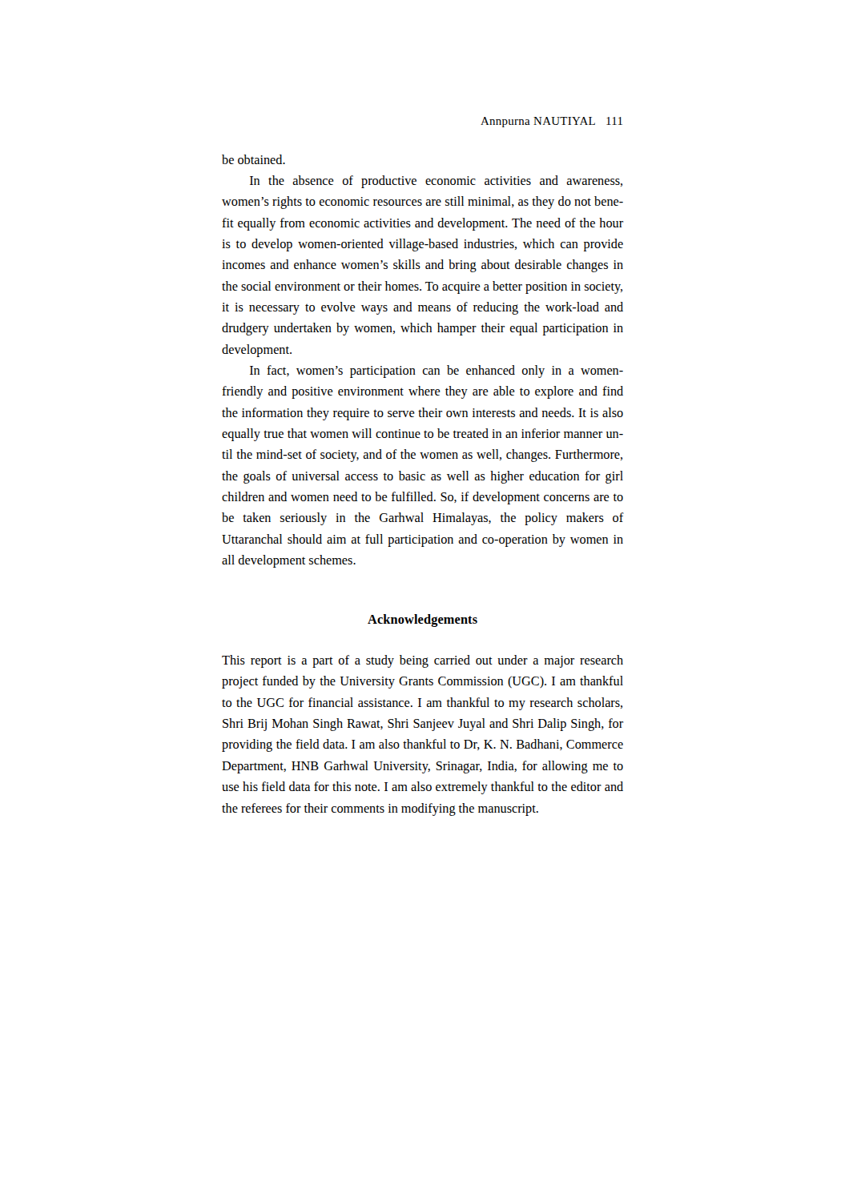Annpurna NAUTIYAL 111
be obtained.
In the absence of productive economic activities and awareness, women’s rights to economic resources are still minimal, as they do not benefit equally from economic activities and development. The need of the hour is to develop women-oriented village-based industries, which can provide incomes and enhance women’s skills and bring about desirable changes in the social environment or their homes. To acquire a better position in society, it is necessary to evolve ways and means of reducing the work-load and drudgery undertaken by women, which hamper their equal participation in development.
In fact, women’s participation can be enhanced only in a women-friendly and positive environment where they are able to explore and find the information they require to serve their own interests and needs. It is also equally true that women will continue to be treated in an inferior manner until the mind-set of society, and of the women as well, changes. Furthermore, the goals of universal access to basic as well as higher education for girl children and women need to be fulfilled. So, if development concerns are to be taken seriously in the Garhwal Himalayas, the policy makers of Uttaranchal should aim at full participation and co-operation by women in all development schemes.
Acknowledgements
This report is a part of a study being carried out under a major research project funded by the University Grants Commission (UGC). I am thankful to the UGC for financial assistance. I am thankful to my research scholars, Shri Brij Mohan Singh Rawat, Shri Sanjeev Juyal and Shri Dalip Singh, for providing the field data. I am also thankful to Dr, K. N. Badhani, Commerce Department, HNB Garhwal University, Srinagar, India, for allowing me to use his field data for this note. I am also extremely thankful to the editor and the referees for their comments in modifying the manuscript.